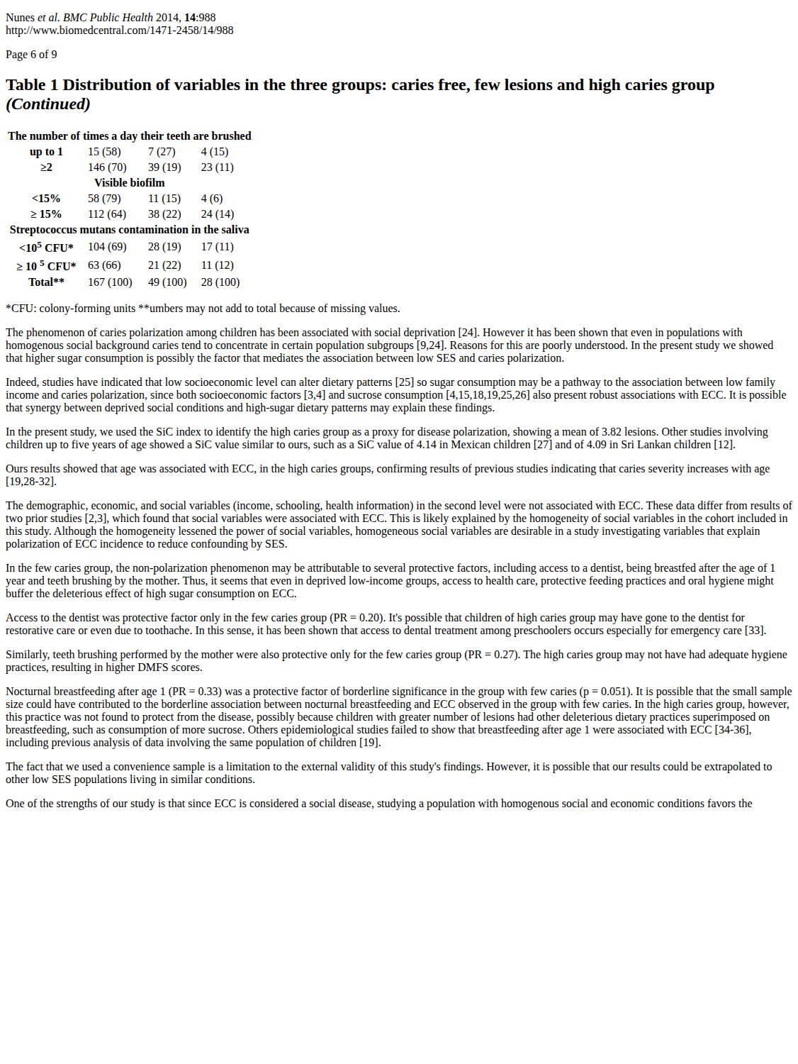Nunes et al. BMC Public Health 2014, 14:988
http://www.biomedcentral.com/1471-2458/14/988
Page 6 of 9
Table 1 Distribution of variables in the three groups: caries free, few lesions and high caries group (Continued)
| The number of times a day their teeth are brushed |
| --- |
| up to 1 | 15 (58) | 7 (27) | 4 (15) |
| ≥2 | 146 (70) | 39 (19) | 23 (11) |
| Visible biofilm |
| <15% | 58 (79) | 11 (15) | 4 (6) |
| ≥ 15% | 112 (64) | 38 (22) | 24 (14) |
| Streptococcus mutans contamination in the saliva |
| <10 5 CFU* | 104 (69) | 28 (19) | 17 (11) |
| ≥ 10 5 CFU* | 63 (66) | 21 (22) | 11 (12) |
| Total** | 167 (100) | 49 (100) | 28 (100) |
*CFU: colony-forming units **umbers may not add to total because of missing values.
The phenomenon of caries polarization among children has been associated with social deprivation [24]. However it has been shown that even in populations with homogenous social background caries tend to concentrate in certain population subgroups [9,24]. Reasons for this are poorly understood. In the present study we showed that higher sugar consumption is possibly the factor that mediates the association between low SES and caries polarization.
Indeed, studies have indicated that low socioeconomic level can alter dietary patterns [25] so sugar consumption may be a pathway to the association between low family income and caries polarization, since both socioeconomic factors [3,4] and sucrose consumption [4,15,18,19,25,26] also present robust associations with ECC. It is possible that synergy between deprived social conditions and high-sugar dietary patterns may explain these findings.
In the present study, we used the SiC index to identify the high caries group as a proxy for disease polarization, showing a mean of 3.82 lesions. Other studies involving children up to five years of age showed a SiC value similar to ours, such as a SiC value of 4.14 in Mexican children [27] and of 4.09 in Sri Lankan children [12].
Ours results showed that age was associated with ECC, in the high caries groups, confirming results of previous studies indicating that caries severity increases with age [19,28-32].
The demographic, economic, and social variables (income, schooling, health information) in the second level were not associated with ECC. These data differ from results of two prior studies [2,3], which found that social variables were associated with ECC. This is likely explained by the homogeneity of social variables in the cohort included in this study. Although the homogeneity lessened the power of social variables, homogeneous social variables are desirable in a study investigating variables that explain polarization of ECC incidence to reduce confounding by SES.
In the few caries group, the non-polarization phenomenon may be attributable to several protective factors, including access to a dentist, being breastfed after the age of 1 year and teeth brushing by the mother. Thus, it seems that even in deprived low-income groups, access to health care, protective feeding practices and oral hygiene might buffer the deleterious effect of high sugar consumption on ECC.
Access to the dentist was protective factor only in the few caries group (PR = 0.20). It's possible that children of high caries group may have gone to the dentist for restorative care or even due to toothache. In this sense, it has been shown that access to dental treatment among preschoolers occurs especially for emergency care [33].
Similarly, teeth brushing performed by the mother were also protective only for the few caries group (PR = 0.27). The high caries group may not have had adequate hygiene practices, resulting in higher DMFS scores.
Nocturnal breastfeeding after age 1 (PR = 0.33) was a protective factor of borderline significance in the group with few caries (p = 0.051). It is possible that the small sample size could have contributed to the borderline association between nocturnal breastfeeding and ECC observed in the group with few caries. In the high caries group, however, this practice was not found to protect from the disease, possibly because children with greater number of lesions had other deleterious dietary practices superimposed on breastfeeding, such as consumption of more sucrose. Others epidemiological studies failed to show that breastfeeding after age 1 were associated with ECC [34-36], including previous analysis of data involving the same population of children [19].
The fact that we used a convenience sample is a limitation to the external validity of this study's findings. However, it is possible that our results could be extrapolated to other low SES populations living in similar conditions.
One of the strengths of our study is that since ECC is considered a social disease, studying a population with homogenous social and economic conditions favors the